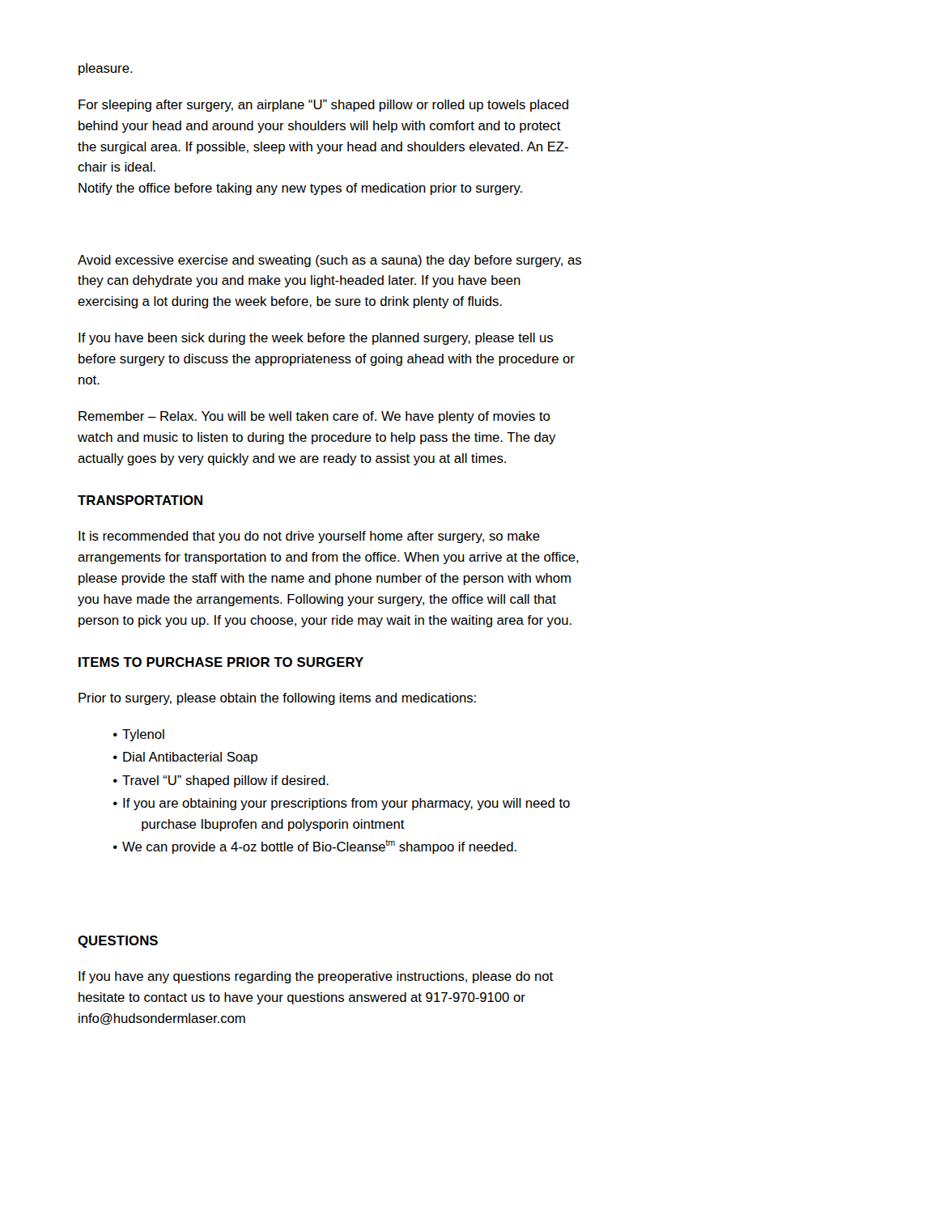pleasure.
For sleeping after surgery, an airplane “U” shaped pillow or rolled up towels placed behind your head and around your shoulders will help with comfort and to protect the surgical area. If possible, sleep with your head and shoulders elevated. An EZ-chair is ideal.
Notify the office before taking any new types of medication prior to surgery.
Avoid excessive exercise and sweating (such as a sauna) the day before surgery, as they can dehydrate you and make you light-headed later. If you have been exercising a lot during the week before, be sure to drink plenty of fluids.
If you have been sick during the week before the planned surgery, please tell us before surgery to discuss the appropriateness of going ahead with the procedure or not.
Remember – Relax. You will be well taken care of. We have plenty of movies to watch and music to listen to during the procedure to help pass the time. The day actually goes by very quickly and we are ready to assist you at all times.
TRANSPORTATION
It is recommended that you do not drive yourself home after surgery, so make arrangements for transportation to and from the office. When you arrive at the office, please provide the staff with the name and phone number of the person with whom you have made the arrangements. Following your surgery, the office will call that person to pick you up. If you choose, your ride may wait in the waiting area for you.
ITEMS TO PURCHASE PRIOR TO SURGERY
Prior to surgery, please obtain the following items and medications:
•Tylenol
•Dial Antibacterial Soap
•Travel “U” shaped pillow if desired.
•If you are obtaining your prescriptions from your pharmacy, you will need to purchase Ibuprofen and polysporin ointment
•We can provide a 4-oz bottle of Bio-Cleansetm shampoo if needed.
QUESTIONS
If you have any questions regarding the preoperative instructions, please do not hesitate to contact us to have your questions answered at 917-970-9100 or info@hudsondermlaser.com